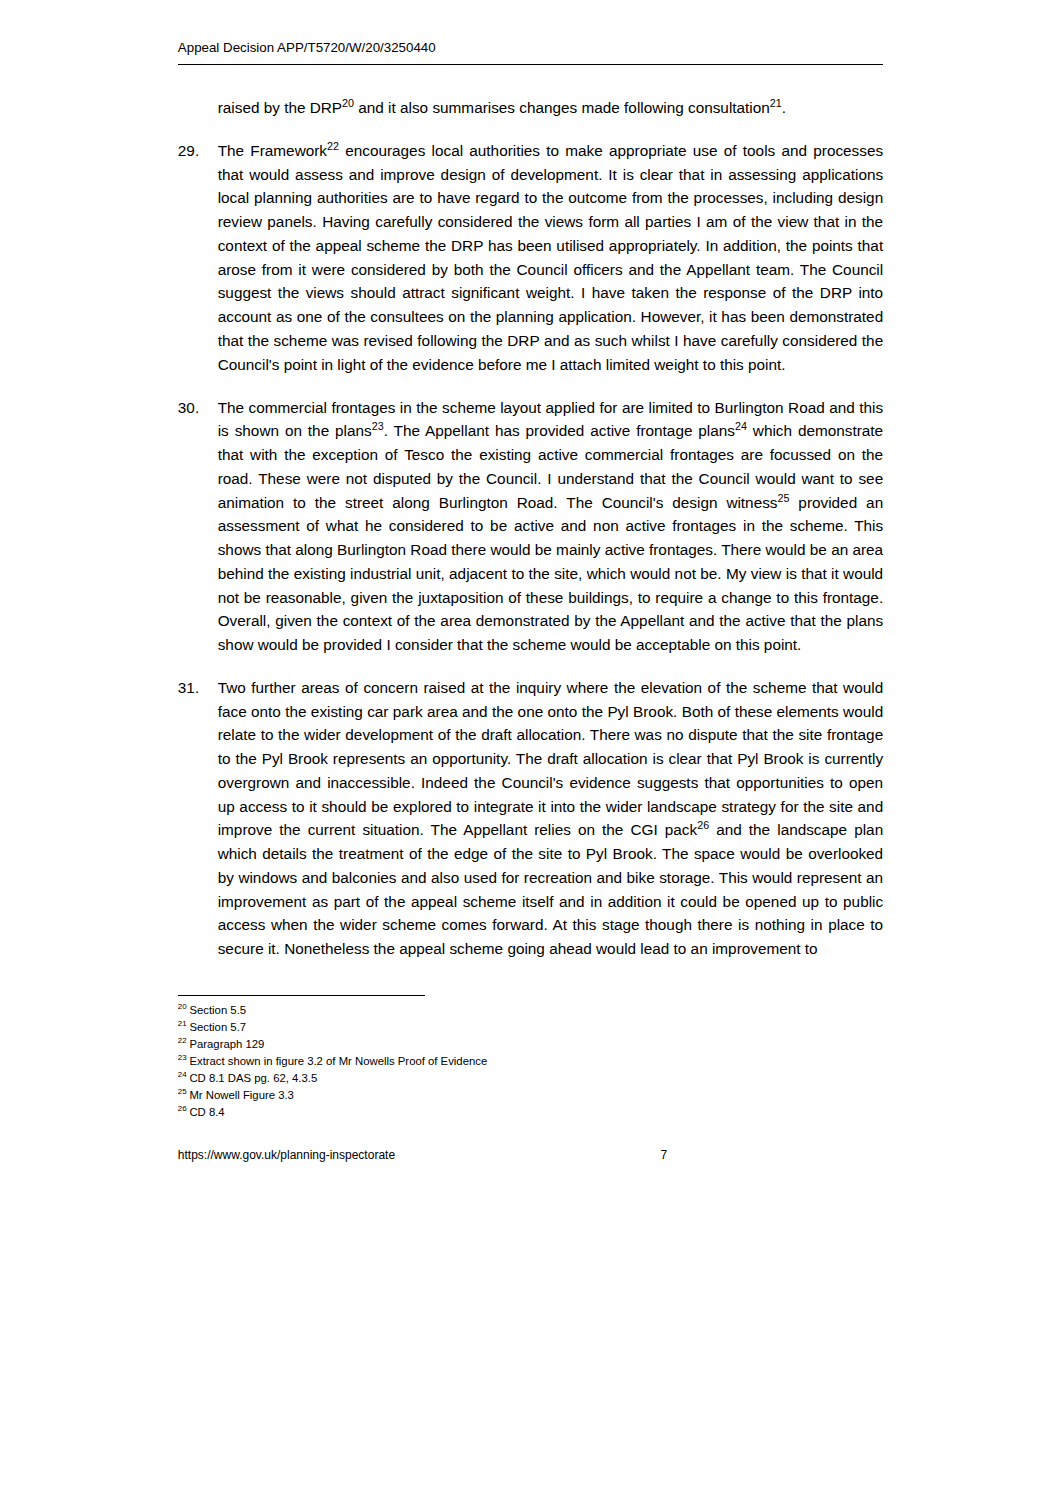Appeal Decision APP/T5720/W/20/3250440
raised by the DRP20 and it also summarises changes made following consultation21.
29. The Framework22 encourages local authorities to make appropriate use of tools and processes that would assess and improve design of development. It is clear that in assessing applications local planning authorities are to have regard to the outcome from the processes, including design review panels. Having carefully considered the views form all parties I am of the view that in the context of the appeal scheme the DRP has been utilised appropriately. In addition, the points that arose from it were considered by both the Council officers and the Appellant team. The Council suggest the views should attract significant weight. I have taken the response of the DRP into account as one of the consultees on the planning application. However, it has been demonstrated that the scheme was revised following the DRP and as such whilst I have carefully considered the Council's point in light of the evidence before me I attach limited weight to this point.
30. The commercial frontages in the scheme layout applied for are limited to Burlington Road and this is shown on the plans23. The Appellant has provided active frontage plans24 which demonstrate that with the exception of Tesco the existing active commercial frontages are focussed on the road. These were not disputed by the Council. I understand that the Council would want to see animation to the street along Burlington Road. The Council's design witness25 provided an assessment of what he considered to be active and non active frontages in the scheme. This shows that along Burlington Road there would be mainly active frontages. There would be an area behind the existing industrial unit, adjacent to the site, which would not be. My view is that it would not be reasonable, given the juxtaposition of these buildings, to require a change to this frontage. Overall, given the context of the area demonstrated by the Appellant and the active that the plans show would be provided I consider that the scheme would be acceptable on this point.
31. Two further areas of concern raised at the inquiry where the elevation of the scheme that would face onto the existing car park area and the one onto the Pyl Brook. Both of these elements would relate to the wider development of the draft allocation. There was no dispute that the site frontage to the Pyl Brook represents an opportunity. The draft allocation is clear that Pyl Brook is currently overgrown and inaccessible. Indeed the Council's evidence suggests that opportunities to open up access to it should be explored to integrate it into the wider landscape strategy for the site and improve the current situation. The Appellant relies on the CGI pack26 and the landscape plan which details the treatment of the edge of the site to Pyl Brook. The space would be overlooked by windows and balconies and also used for recreation and bike storage. This would represent an improvement as part of the appeal scheme itself and in addition it could be opened up to public access when the wider scheme comes forward. At this stage though there is nothing in place to secure it. Nonetheless the appeal scheme going ahead would lead to an improvement to
20Section 5.5
21Section 5.7
22Paragraph 129
23Extract shown in figure 3.2 of Mr Nowells Proof of Evidence
24CD 8.1 DAS pg. 62, 4.3.5
25Mr Nowell Figure 3.3
26CD 8.4
https://www.gov.uk/planning-inspectorate 7